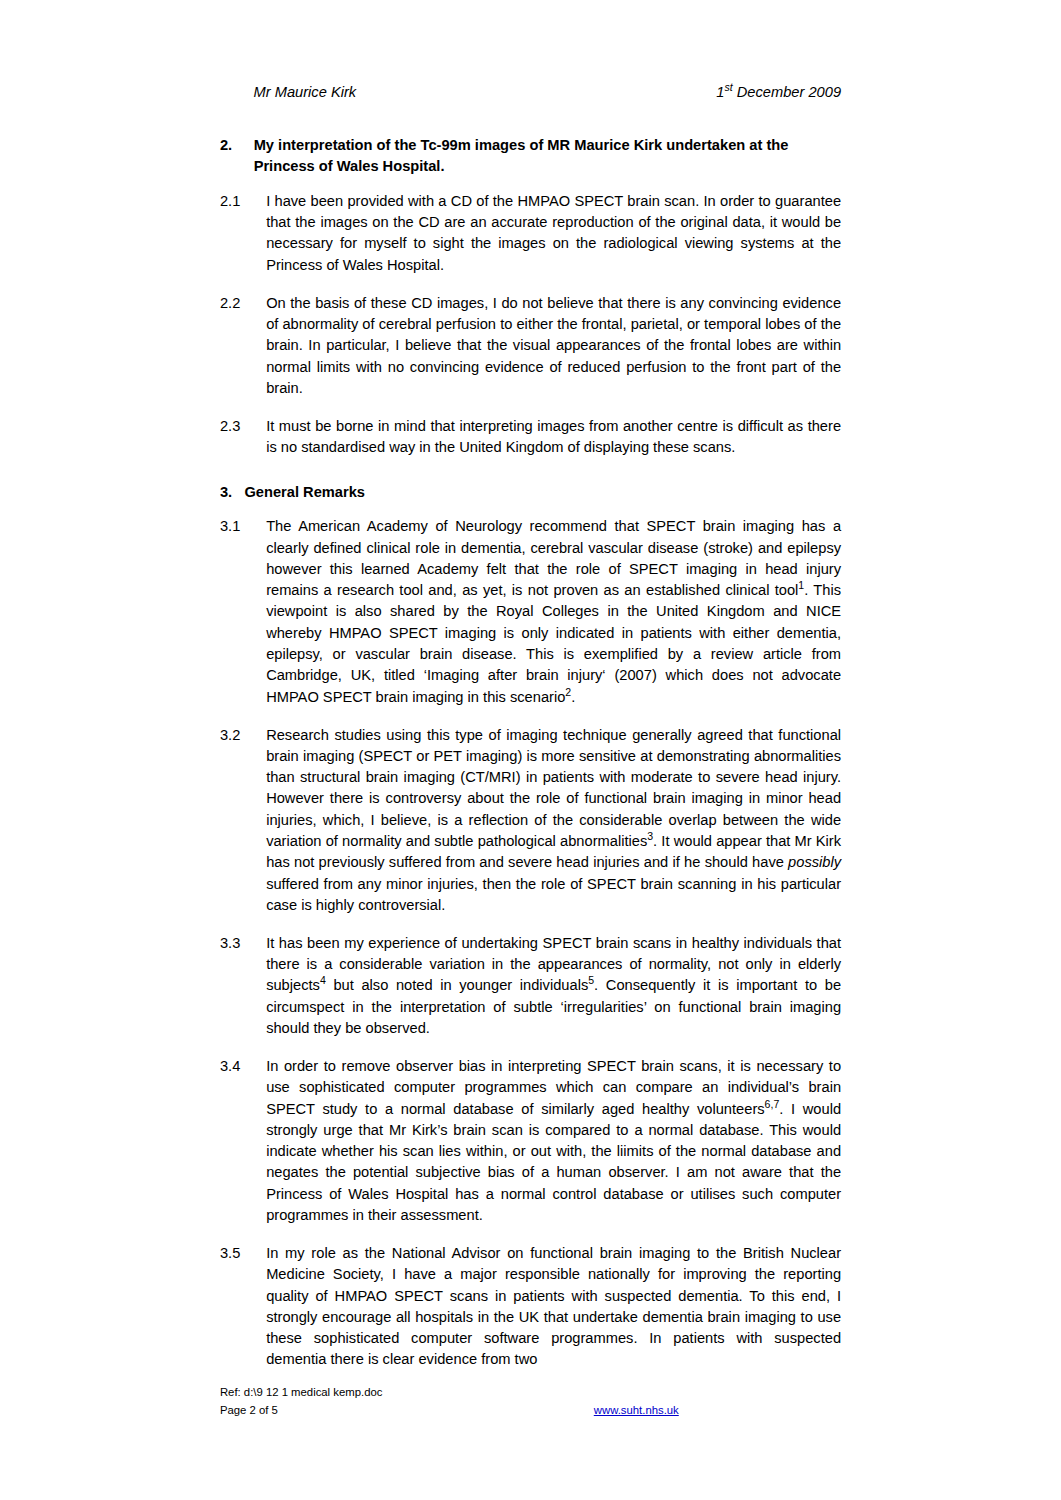Mr Maurice Kirk
1st December 2009
2. My interpretation of the Tc-99m images of MR Maurice Kirk undertaken at the Princess of Wales Hospital.
2.1
I have been provided with a CD of the HMPAO SPECT brain scan. In order to guarantee that the images on the CD are an accurate reproduction of the original data, it would be necessary for myself to sight the images on the radiological viewing systems at the Princess of Wales Hospital.
2.2
On the basis of these CD images, I do not believe that there is any convincing evidence of abnormality of cerebral perfusion to either the frontal, parietal, or temporal lobes of the brain. In particular, I believe that the visual appearances of the frontal lobes are within normal limits with no convincing evidence of reduced perfusion to the front part of the brain.
2.3
It must be borne in mind that interpreting images from another centre is difficult as there is no standardised way in the United Kingdom of displaying these scans.
3. General Remarks
3.1
The American Academy of Neurology recommend that SPECT brain imaging has a clearly defined clinical role in dementia, cerebral vascular disease (stroke) and epilepsy however this learned Academy felt that the role of SPECT imaging in head injury remains a research tool and, as yet, is not proven as an established clinical tool1. This viewpoint is also shared by the Royal Colleges in the United Kingdom and NICE whereby HMPAO SPECT imaging is only indicated in patients with either dementia, epilepsy, or vascular brain disease. This is exemplified by a review article from Cambridge, UK, titled ‘Imaging after brain injury‘ (2007) which does not advocate HMPAO SPECT brain imaging in this scenario2.
3.2
Research studies using this type of imaging technique generally agreed that functional brain imaging (SPECT or PET imaging) is more sensitive at demonstrating abnormalities than structural brain imaging (CT/MRI) in patients with moderate to severe head injury. However there is controversy about the role of functional brain imaging in minor head injuries, which, I believe, is a reflection of the considerable overlap between the wide variation of normality and subtle pathological abnormalities3. It would appear that Mr Kirk has not previously suffered from and severe head injuries and if he should have possibly suffered from any minor injuries, then the role of SPECT brain scanning in his particular case is highly controversial.
3.3
It has been my experience of undertaking SPECT brain scans in healthy individuals that there is a considerable variation in the appearances of normality, not only in elderly subjects4 but also noted in younger individuals5. Consequently it is important to be circumspect in the interpretation of subtle ‘irregularities’ on functional brain imaging should they be observed.
3.4
In order to remove observer bias in interpreting SPECT brain scans, it is necessary to use sophisticated computer programmes which can compare an individual’s brain SPECT study to a normal database of similarly aged healthy volunteers6,7. I would strongly urge that Mr Kirk’s brain scan is compared to a normal database. This would indicate whether his scan lies within, or out with, the liimits of the normal database and negates the potential subjective bias of a human observer. I am not aware that the Princess of Wales Hospital has a normal control database or utilises such computer programmes in their assessment.
3.5
In my role as the National Advisor on functional brain imaging to the British Nuclear Medicine Society, I have a major responsible nationally for improving the reporting quality of HMPAO SPECT scans in patients with suspected dementia. To this end, I strongly encourage all hospitals in the UK that undertake dementia brain imaging to use these sophisticated computer software programmes. In patients with suspected dementia there is clear evidence from two
Ref: d:\9 12 1 medical kemp.doc
Page 2 of 5
www.suht.nhs.uk